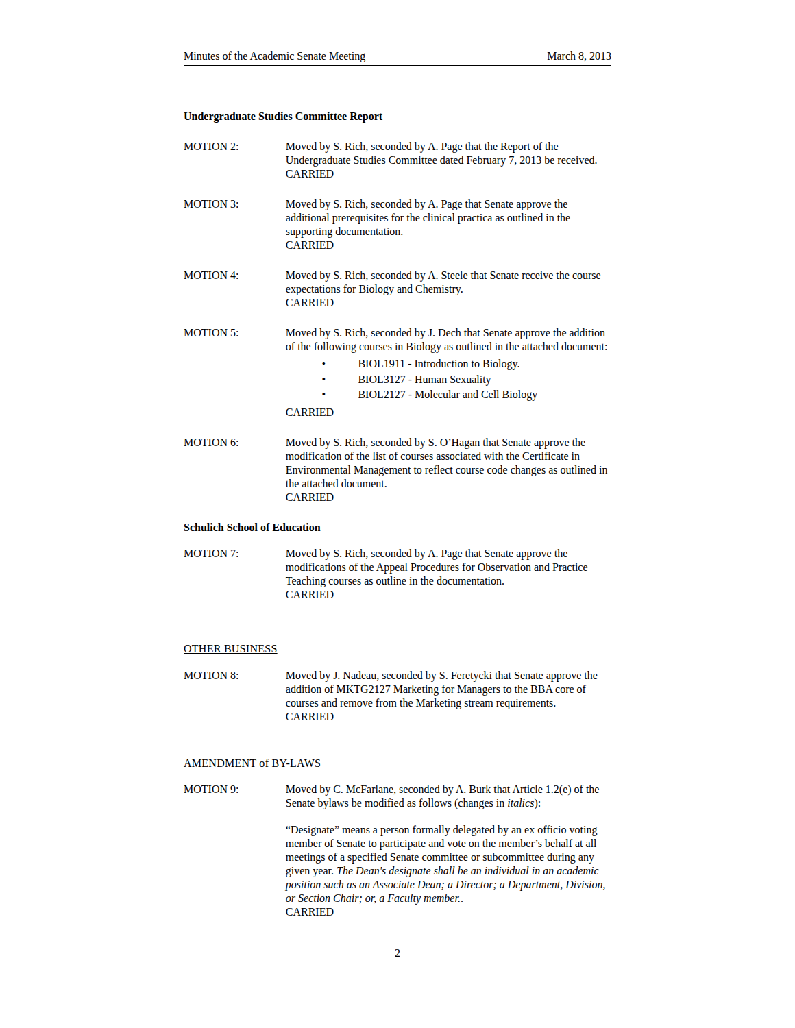Minutes of the Academic Senate Meeting
March 8, 2013
Undergraduate Studies Committee Report
MOTION 2:
Moved by S. Rich, seconded by A. Page that the Report of the Undergraduate Studies Committee dated February 7, 2013 be received.
CARRIED
MOTION 3:
Moved by S. Rich, seconded by A. Page that Senate approve the additional prerequisites for the clinical practica as outlined in the supporting documentation.
CARRIED
MOTION 4:
Moved by S. Rich, seconded by A. Steele that Senate receive the course expectations for Biology and Chemistry.
CARRIED
MOTION 5:
Moved by S. Rich, seconded by J. Dech that Senate approve the addition of the following courses in Biology as outlined in the attached document:
BIOL1911 - Introduction to Biology.
BIOL3127 - Human Sexuality
BIOL2127 - Molecular and Cell Biology
CARRIED
MOTION 6:
Moved by S. Rich, seconded by S. O’Hagan that Senate approve the modification of the list of courses associated with the Certificate in Environmental Management to reflect course code changes as outlined in the attached document.
CARRIED
Schulich School of Education
MOTION 7:
Moved by S. Rich, seconded by A. Page that Senate approve the modifications of the Appeal Procedures for Observation and Practice Teaching courses as outline in the documentation.
CARRIED
OTHER BUSINESS
MOTION 8:
Moved by J. Nadeau, seconded by S. Feretycki that Senate approve the addition of MKTG2127 Marketing for Managers to the BBA core of courses and remove from the Marketing stream requirements.
CARRIED
AMENDMENT of BY-LAWS
MOTION 9:
Moved by C. McFarlane, seconded by A. Burk that Article 1.2(e) of the Senate bylaws be modified as follows (changes in italics):
“Designate” means a person formally delegated by an ex officio voting member of Senate to participate and vote on the member’s behalf at all meetings of a specified Senate committee or subcommittee during any given year. The Dean's designate shall be an individual in an academic position such as an Associate Dean; a Director; a Department, Division, or Section Chair; or, a Faculty member..
CARRIED
2